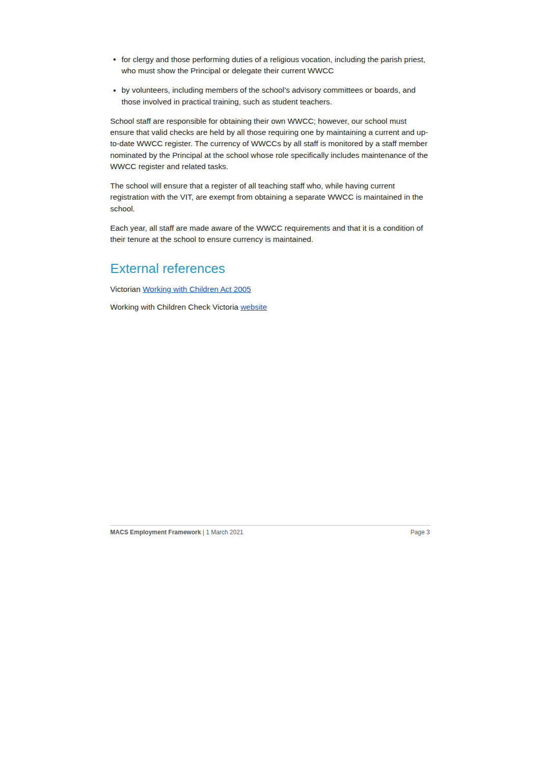for clergy and those performing duties of a religious vocation, including the parish priest, who must show the Principal or delegate their current WWCC
by volunteers, including members of the school’s advisory committees or boards, and those involved in practical training, such as student teachers.
School staff are responsible for obtaining their own WWCC; however, our school must ensure that valid checks are held by all those requiring one by maintaining a current and up-to-date WWCC register. The currency of WWCCs by all staff is monitored by a staff member nominated by the Principal at the school whose role specifically includes maintenance of the WWCC register and related tasks.
The school will ensure that a register of all teaching staff who, while having current registration with the VIT, are exempt from obtaining a separate WWCC is maintained in the school.
Each year, all staff are made aware of the WWCC requirements and that it is a condition of their tenure at the school to ensure currency is maintained.
External references
Victorian Working with Children Act 2005
Working with Children Check Victoria website
MACS Employment Framework | 1 March 2021
Page 3